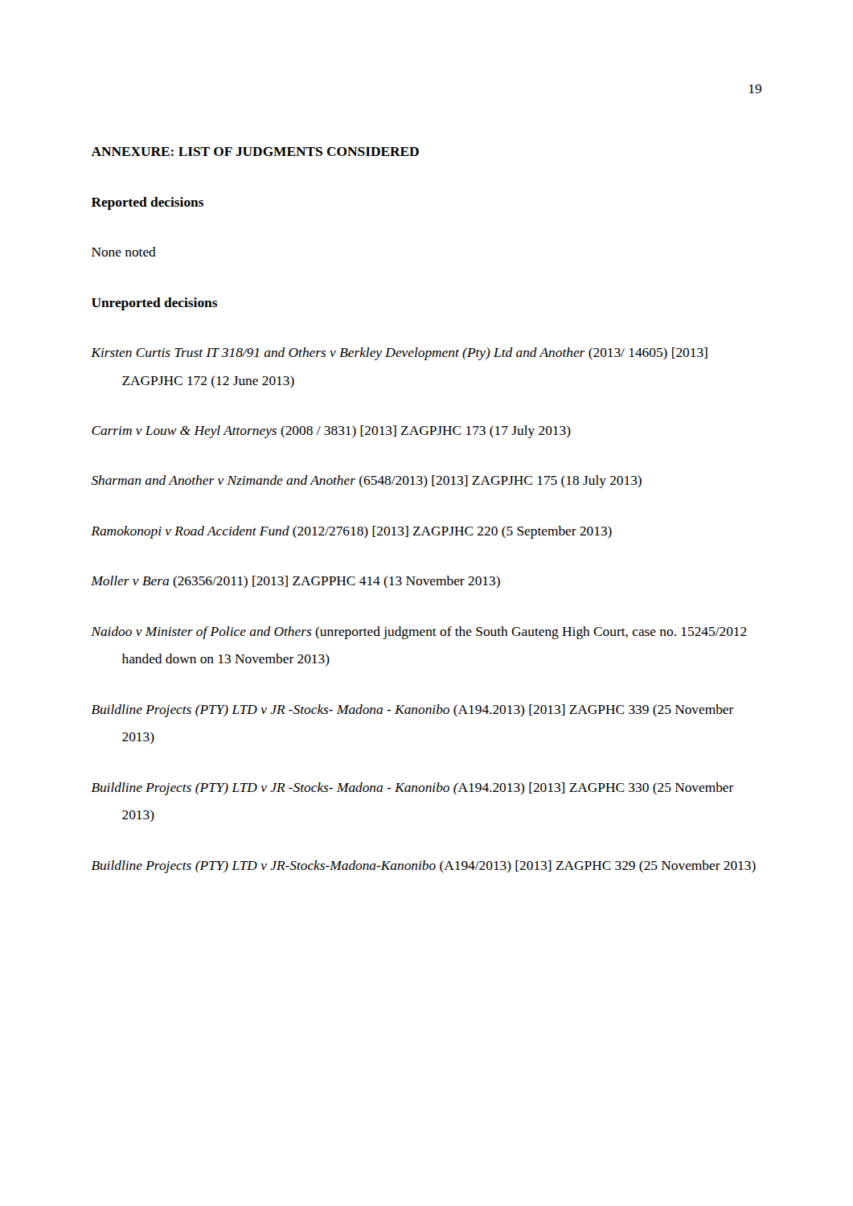19
Annexure: List of Judgments Considered
Reported decisions
None noted
Unreported decisions
Kirsten Curtis Trust IT 318/91 and Others v Berkley Development (Pty) Ltd and Another (2013/ 14605) [2013] ZAGPJHC 172 (12 June 2013)
Carrim v Louw & Heyl Attorneys (2008 / 3831) [2013] ZAGPJHC 173 (17 July 2013)
Sharman and Another v Nzimande and Another (6548/2013) [2013] ZAGPJHC 175 (18 July 2013)
Ramokonopi v Road Accident Fund (2012/27618) [2013] ZAGPJHC 220 (5 September 2013)
Moller v Bera (26356/2011) [2013] ZAGPPHC 414 (13 November 2013)
Naidoo v Minister of Police and Others (unreported judgment of the South Gauteng High Court, case no. 15245/2012 handed down on 13 November 2013)
Buildline Projects (PTY) LTD v JR -Stocks- Madona - Kanonibo (A194.2013) [2013] ZAGPHC 339 (25 November 2013)
Buildline Projects (PTY) LTD v JR -Stocks- Madona - Kanonibo (A194.2013) [2013] ZAGPHC 330 (25 November 2013)
Buildline Projects (PTY) LTD v JR-Stocks-Madona-Kanonibo (A194/2013) [2013] ZAGPHC 329 (25 November 2013)